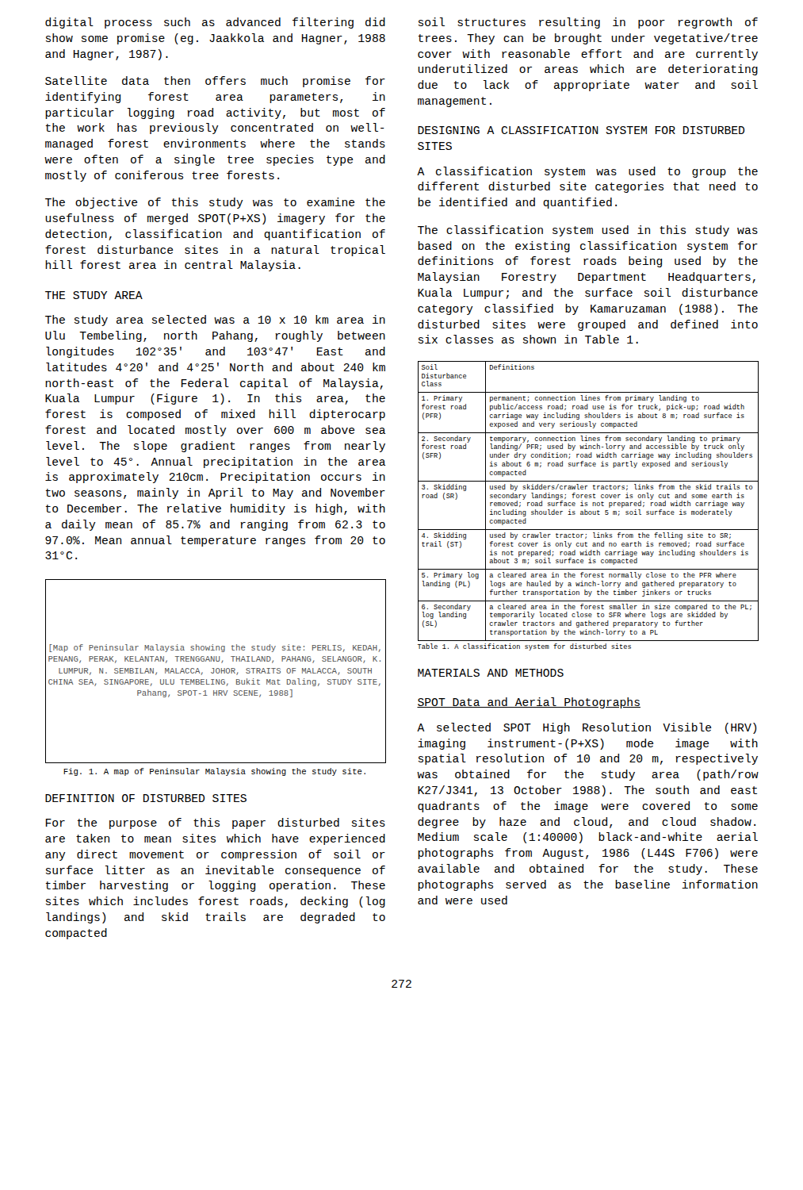digital process such as advanced filtering did show some promise (eg. Jaakkola and Hagner, 1988 and Hagner, 1987).
Satellite data then offers much promise for identifying forest area parameters, in particular logging road activity, but most of the work has previously concentrated on well-managed forest environments where the stands were often of a single tree species type and mostly of coniferous tree forests.
The objective of this study was to examine the usefulness of merged SPOT(P+XS) imagery for the detection, classification and quantification of forest disturbance sites in a natural tropical hill forest area in central Malaysia.
THE STUDY AREA
The study area selected was a 10 x 10 km area in Ulu Tembeling, north Pahang, roughly between longitudes 102°35' and 103°47' East and latitudes 4°20' and 4°25' North and about 240 km north-east of the Federal capital of Malaysia, Kuala Lumpur (Figure 1). In this area, the forest is composed of mixed hill dipterocarp forest and located mostly over 600 m above sea level. The slope gradient ranges from nearly level to 45°. Annual precipitation in the area is approximately 210cm. Precipitation occurs in two seasons, mainly in April to May and November to December. The relative humidity is high, with a daily mean of 85.7% and ranging from 62.3 to 97.0%. Mean annual temperature ranges from 20 to 31°C.
[Map of Peninsular Malaysia showing the study site: PERLIS, KEDAH, PENANG, PERAK, KELANTAN, TRENGGANU, THAILAND, PAHANG, SELANGOR, K. LUMPUR, N. SEMBILAN, MALACCA, JOHOR, STRAITS OF MALACCA, SOUTH CHINA SEA, SINGAPORE, ULU TEMBELING, Bukit Mat Daling, STUDY SITE, Pahang, SPOT-1 HRV SCENE, 1988]
Fig. 1. A map of Peninsular Malaysia showing the study site.
DEFINITION OF DISTURBED SITES
For the purpose of this paper disturbed sites are taken to mean sites which have experienced any direct movement or compression of soil or surface litter as an inevitable consequence of timber harvesting or logging operation. These sites which includes forest roads, decking (log landings) and skid trails are degraded to compacted
soil structures resulting in poor regrowth of trees. They can be brought under vegetative/tree cover with reasonable effort and are currently underutilized or areas which are deteriorating due to lack of appropriate water and soil management.
DESIGNING A CLASSIFICATION SYSTEM FOR DISTURBED SITES
A classification system was used to group the different disturbed site categories that need to be identified and quantified.
The classification system used in this study was based on the existing classification system for definitions of forest roads being used by the Malaysian Forestry Department Headquarters, Kuala Lumpur; and the surface soil disturbance category classified by Kamaruzaman (1988). The disturbed sites were grouped and defined into six classes as shown in Table 1.
| Soil Disturbance Class | Definitions |
| --- | --- |
| 1. Primary forest road (PFR) | permanent; connection lines from primary landing to public/access road; road use is for truck, pick-up; road width carriage way including shoulders is about 8 m; road surface is exposed and very seriously compacted |
| 2. Secondary forest road (SFR) | temporary, connection lines from secondary landing to primary landing/ PFR; used by winch-lorry and accessible by truck only under dry condition; road width carriage way including shoulders is about 6 m; road surface is partly exposed and seriously compacted |
| 3. Skidding road (SR) | used by skidders/crawler tractors; links from the skid trails to secondary landings; forest cover is only cut and some earth is removed; road surface is not prepared; road width carriage way including shoulder is about 5 m; soil surface is moderately compacted |
| 4. Skidding trail (ST) | used by crawler tractor; links from the felling site to SR; forest cover is only cut and no earth is removed; road surface is not prepared; road width carriage way including shoulders is about 3 m; soil surface is compacted |
| 5. Primary log landing (PL) | a cleared area in the forest normally close to the PFR where logs are hauled by a winch-lorry and gathered preparatory to further transportation by the timber jinkers or trucks |
| 6. Secondary log landing (SL) | a cleared area in the forest smaller in size compared to the PL; temporarily located close to SFR where logs are skidded by crawler tractors and gathered preparatory to further transportation by the winch-lorry to a PL |
Table 1. A classification system for disturbed sites
MATERIALS AND METHODS
SPOT Data and Aerial Photographs
A selected SPOT High Resolution Visible (HRV) imaging instrument-(P+XS) mode image with spatial resolution of 10 and 20 m, respectively was obtained for the study area (path/row K27/J341, 13 October 1988). The south and east quadrants of the image were covered to some degree by haze and cloud, and cloud shadow. Medium scale (1:40000) black-and-white aerial photographs from August, 1986 (L44S F706) were available and obtained for the study. These photographs served as the baseline information and were used
272